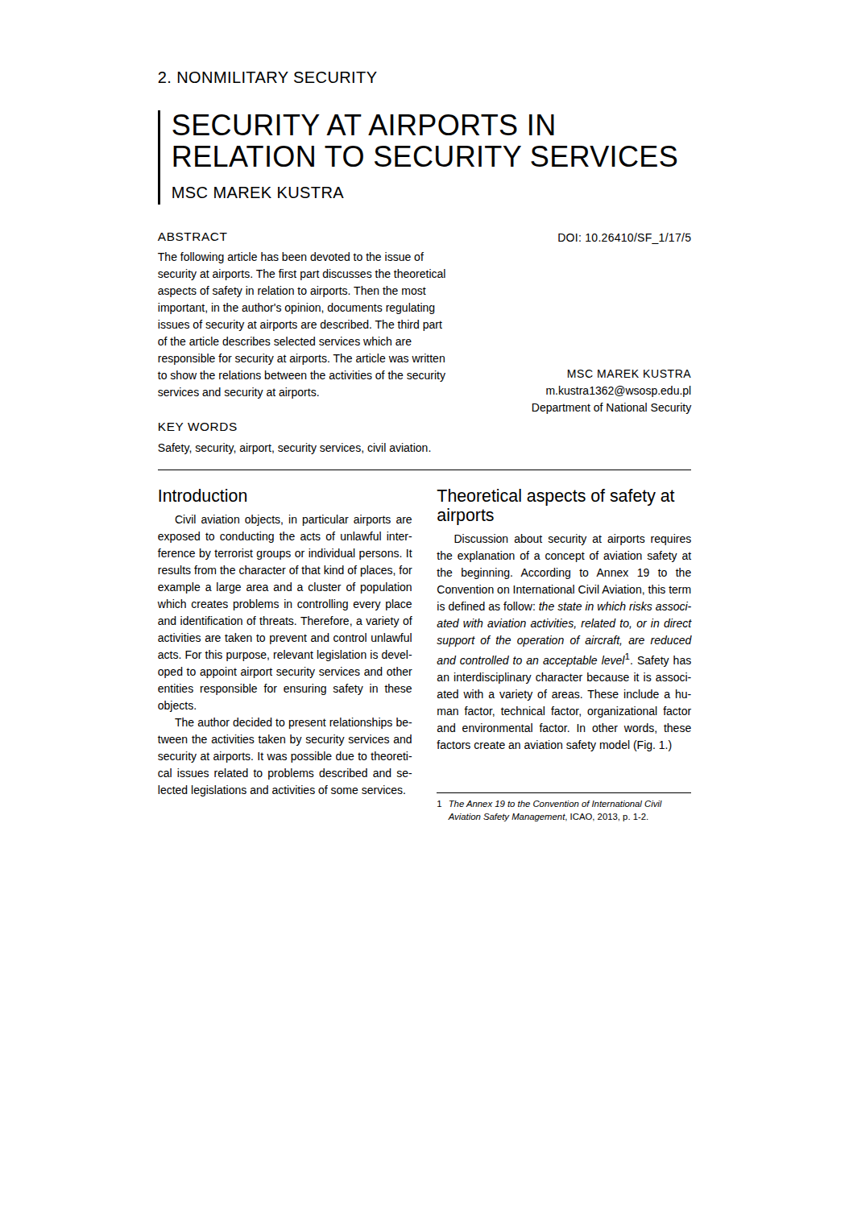2. NONMILITARY SECURITY
SECURITY AT AIRPORTS IN
RELATION TO SECURITY SERVICES
MSC MAREK KUSTRA
ABSTRACT
The following article has been devoted to the issue of security at airports. The first part discusses the theoretical aspects of safety in relation to airports. Then the most important, in the author's opinion, documents regulating issues of security at airports are described. The third part of the article describes selected services which are responsible for security at airports. The article was written to show the relations between the activities of the security services and security at airports.
KEY WORDS
Safety, security, airport, security services, civil aviation.
DOI: 10.26410/SF_1/17/5
MSC MAREK KUSTRA
m.kustra1362@wsosp.edu.pl
Department of National Security
Introduction
Civil aviation objects, in particular airports are exposed to conducting the acts of unlawful interference by terrorist groups or individual persons. It results from the character of that kind of places, for example a large area and a cluster of population which creates problems in controlling every place and identification of threats. Therefore, a variety of activities are taken to prevent and control unlawful acts. For this purpose, relevant legislation is developed to appoint airport security services and other entities responsible for ensuring safety in these objects.
The author decided to present relationships between the activities taken by security services and security at airports. It was possible due to theoretical issues related to problems described and selected legislations and activities of some services.
Theoretical aspects of safety at airports
Discussion about security at airports requires the explanation of a concept of aviation safety at the beginning. According to Annex 19 to the Convention on International Civil Aviation, this term is defined as follow: the state in which risks associated with aviation activities, related to, or in direct support of the operation of aircraft, are reduced and controlled to an acceptable level1. Safety has an interdisciplinary character because it is associated with a variety of areas. These include a human factor, technical factor, organizational factor and environmental factor. In other words, these factors create an aviation safety model (Fig. 1.)
1 The Annex 19 to the Convention of International Civil Aviation Safety Management, ICAO, 2013, p. 1-2.